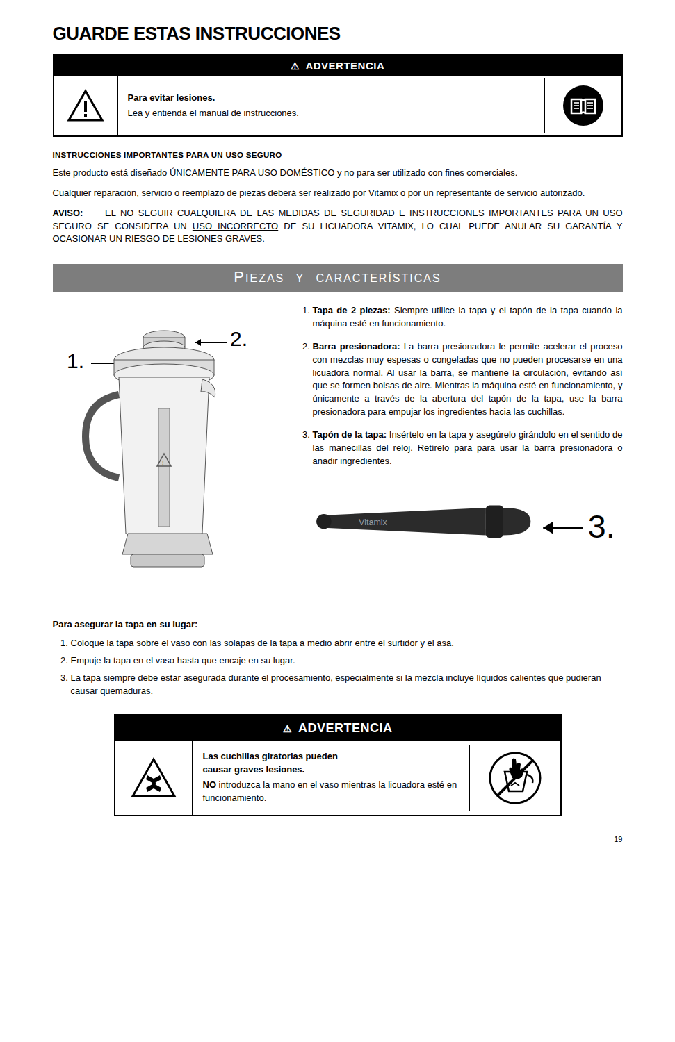GUARDE ESTAS INSTRUCCIONES
⚠ ADVERTENCIA
Para evitar lesiones. Lea y entienda el manual de instrucciones.
INSTRUCCIONES IMPORTANTES PARA UN USO SEGURO
Este producto está diseñado ÚNICAMENTE PARA USO DOMÉSTICO y no para ser utilizado con fines comerciales.
Cualquier reparación, servicio o reemplazo de piezas deberá ser realizado por Vitamix o por un representante de servicio autorizado.
AVISO: EL NO SEGUIR CUALQUIERA DE LAS MEDIDAS DE SEGURIDAD E INSTRUCCIONES IMPORTANTES PARA UN USO SEGURO SE CONSIDERA UN USO INCORRECTO DE SU LICUADORA VITAMIX, LO CUAL PUEDE ANULAR SU GARANTÍA Y OCASIONAR UN RIESGO DE LESIONES GRAVES.
PIEZAS Y CARACTERÍSTICAS
2. 1. !
Tapa de 2 piezas: Siempre utilice la tapa y el tapón de la tapa cuando la máquina esté en funcionamiento.
Barra presionadora: La barra presionadora le permite acelerar el proceso con mezclas muy espesas o congeladas que no pueden procesarse en una licuadora normal. Al usar la barra, se mantiene la circulación, evitando así que se formen bolsas de aire. Mientras la máquina esté en funcionamiento, y únicamente a través de la abertura del tapón de la tapa, use la barra presionadora para empujar los ingredientes hacia las cuchillas.
Tapón de la tapa: Insértelo en la tapa y asegúrelo girándolo en el sentido de las manecillas del reloj. Retírelo para para usar la barra presionadora o añadir ingredientes.
3. Vitamix
Para asegurar la tapa en su lugar:
Coloque la tapa sobre el vaso con las solapas de la tapa a medio abrir entre el surtidor y el asa.
Empuje la tapa en el vaso hasta que encaje en su lugar.
La tapa siempre debe estar asegurada durante el procesamiento, especialmente si la mezcla incluye líquidos calientes que pudieran causar quemaduras.
⚠ ADVERTENCIA
Las cuchillas giratorias pueden
causar graves lesiones. NO introduzca la mano en el vaso mientras la licuadora esté en funcionamiento.
19